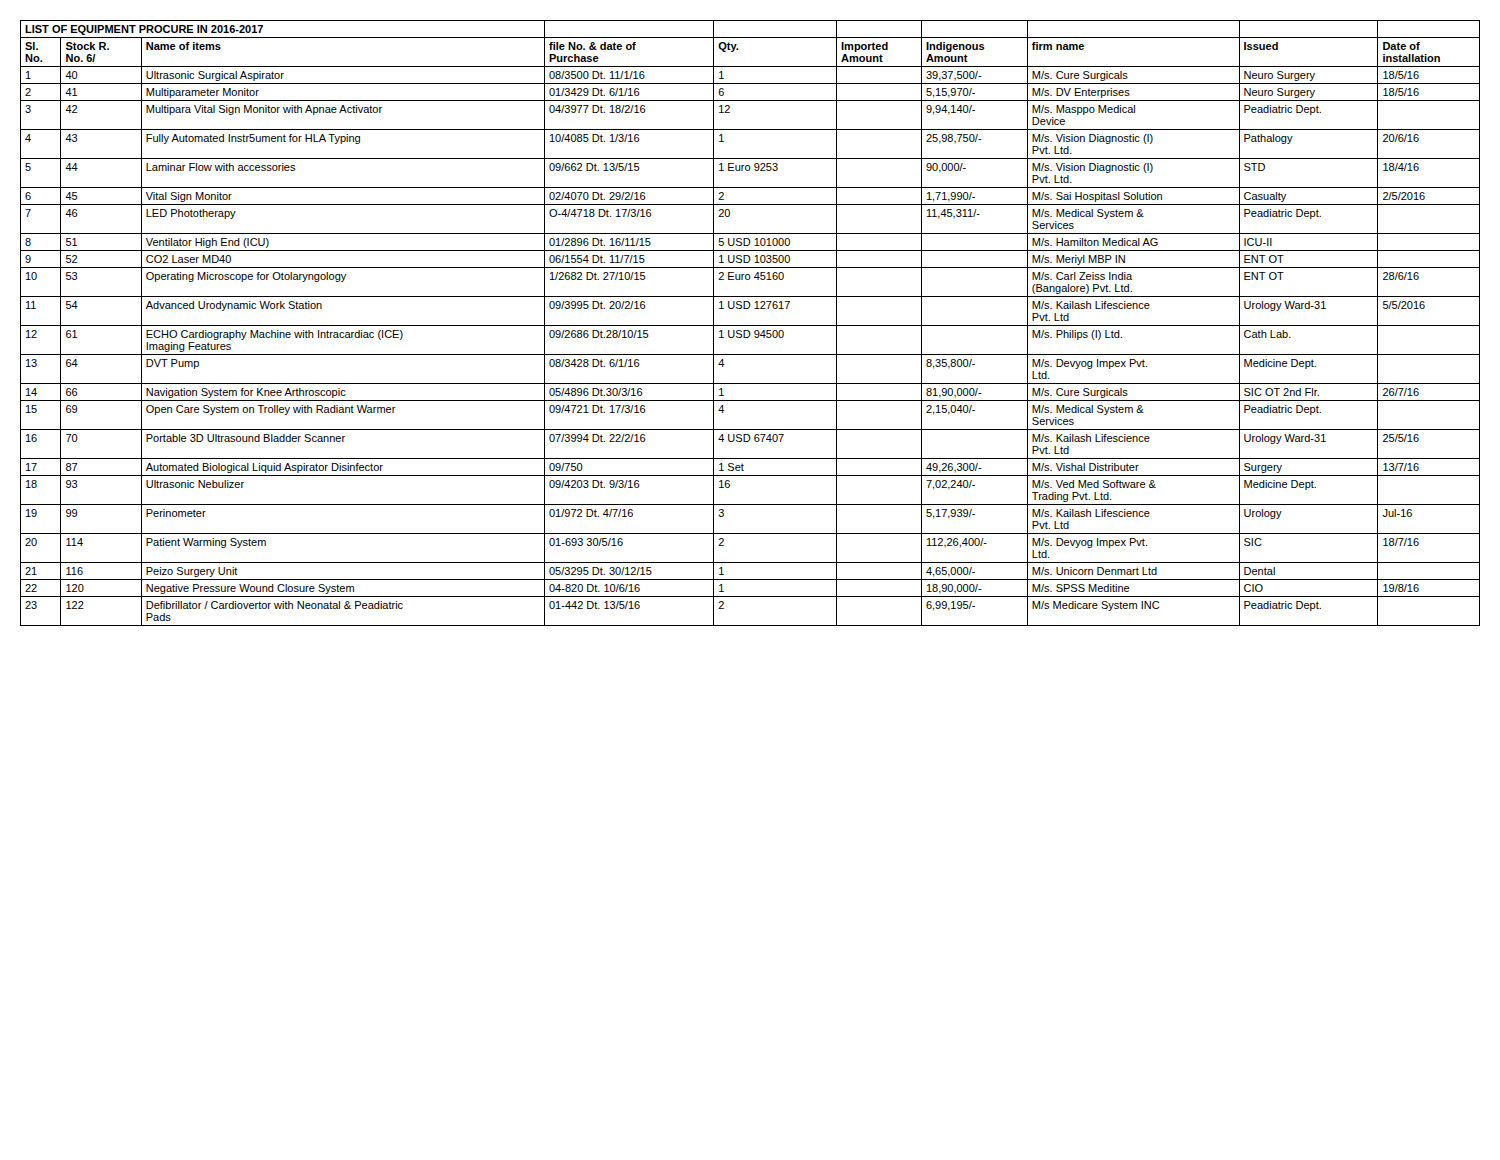| LIST OF EQUIPMENT PROCURE IN 2016-2017 | | | | | | | |
| Sl. No. | Stock R. No. 6/ | Name of items | file No. & date of Purchase | Qty. | Imported Amount | Indigenous Amount | firm name | Issued | Date of installation |
| 1 | 40 | Ultrasonic Surgical Aspirator | 08/3500 Dt. 11/1/16 | 1 | | 39,37,500/- | M/s. Cure Surgicals | Neuro Surgery | 18/5/16 |
| 2 | 41 | Multiparameter Monitor | 01/3429 Dt. 6/1/16 | 6 | | 5,15,970/- | M/s. DV Enterprises | Neuro Surgery | 18/5/16 |
| 3 | 42 | Multipara Vital Sign Monitor with Apnae Activator | 04/3977 Dt. 18/2/16 | 12 | | 9,94,140/- | M/s. Masppo Medical Device | Peadiatric Dept. | |
| 4 | 43 | Fully Automated Instr5ument for HLA Typing | 10/4085 Dt. 1/3/16 | 1 | | 25,98,750/- | M/s. Vision Diagnostic (I) Pvt. Ltd. | Pathalogy | 20/6/16 |
| 5 | 44 | Laminar Flow with accessories | 09/662 Dt. 13/5/15 | 1 Euro 9253 | | 90,000/- | M/s. Vision Diagnostic (I) Pvt. Ltd. | STD | 18/4/16 |
| 6 | 45 | Vital Sign Monitor | 02/4070 Dt. 29/2/16 | 2 | | 1,71,990/- | M/s. Sai Hospitasl Solution | Casualty | 2/5/2016 |
| 7 | 46 | LED Phototherapy | O-4/4718 Dt. 17/3/16 | 20 | | 11,45,311/- | M/s. Medical System & Services | Peadiatric Dept. | |
| 8 | 51 | Ventilator High End (ICU) | 01/2896 Dt. 16/11/15 | 5 USD 101000 | | | M/s. Hamilton Medical AG | ICU-II | |
| 9 | 52 | CO2 Laser MD40 | 06/1554 Dt. 11/7/15 | 1 USD 103500 | | | M/s. Meriyl MBP IN | ENT OT | |
| 10 | 53 | Operating Microscope for Otolaryngology | 1/2682 Dt. 27/10/15 | 2 Euro 45160 | | | M/s. Carl Zeiss India (Bangalore) Pvt. Ltd. | ENT OT | 28/6/16 |
| 11 | 54 | Advanced Urodynamic Work Station | 09/3995 Dt. 20/2/16 | 1 USD 127617 | | | M/s. Kailash Lifescience Pvt. Ltd | Urology Ward-31 | 5/5/2016 |
| 12 | 61 | ECHO Cardiography Machine with Intracardiac (ICE) Imaging Features | 09/2686 Dt.28/10/15 | 1 USD 94500 | | | M/s. Philips (I) Ltd. | Cath Lab. | |
| 13 | 64 | DVT Pump | 08/3428 Dt. 6/1/16 | 4 | | 8,35,800/- | M/s. Devyog Impex Pvt. Ltd. | Medicine Dept. | |
| 14 | 66 | Navigation System for Knee Arthroscopic | 05/4896 Dt.30/3/16 | 1 | | 81,90,000/- | M/s. Cure Surgicals | SIC OT 2nd Flr. | 26/7/16 |
| 15 | 69 | Open Care System on Trolley with Radiant Warmer | 09/4721 Dt. 17/3/16 | 4 | | 2,15,040/- | M/s. Medical System & Services | Peadiatric Dept. | |
| 16 | 70 | Portable 3D Ultrasound Bladder Scanner | 07/3994 Dt. 22/2/16 | 4 USD 67407 | | | M/s. Kailash Lifescience Pvt. Ltd | Urology Ward-31 | 25/5/16 |
| 17 | 87 | Automated Biological Liquid Aspirator Disinfector | 09/750 | 1 Set | | 49,26,300/- | M/s. Vishal Distributer | Surgery | 13/7/16 |
| 18 | 93 | Ultrasonic Nebulizer | 09/4203 Dt. 9/3/16 | 16 | | 7,02,240/- | M/s. Ved Med Software & Trading Pvt. Ltd. | Medicine Dept. | |
| 19 | 99 | Perinometer | 01/972 Dt. 4/7/16 | 3 | | 5,17,939/- | M/s. Kailash Lifescience Pvt. Ltd | Urology | Jul-16 |
| 20 | 114 | Patient Warming System | 01-693 30/5/16 | 2 | | 112,26,400/- | M/s. Devyog Impex Pvt. Ltd. | SIC | 18/7/16 |
| 21 | 116 | Peizo Surgery Unit | 05/3295 Dt. 30/12/15 | 1 | | 4,65,000/- | M/s. Unicorn Denmart Ltd | Dental | |
| 22 | 120 | Negative Pressure Wound Closure System | 04-820 Dt. 10/6/16 | 1 | | 18,90,000/- | M/s. SPSS Meditine | CIO | 19/8/16 |
| 23 | 122 | Defibrillator / Cardiovertor with Neonatal & Peadiatric Pads | 01-442 Dt. 13/5/16 | 2 | | 6,99,195/- | M/s Medicare System INC | Peadiatric Dept. | |